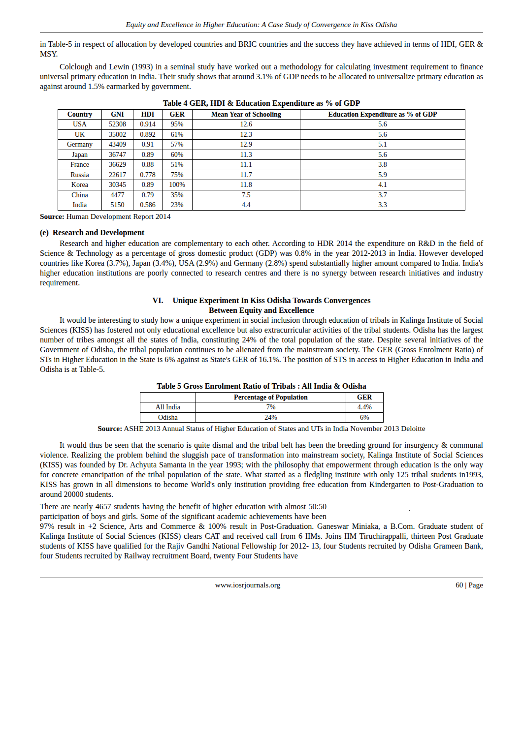Equity and Excellence in Higher Education: A Case Study of Convergence in Kiss Odisha
in Table-5 in respect of allocation by developed countries and BRIC countries and the success they have achieved in terms of HDI, GER & MSY.
Colclough and Lewin (1993) in a seminal study have worked out a methodology for calculating investment requirement to finance universal primary education in India. Their study shows that around 3.1% of GDP needs to be allocated to universalize primary education as against around 1.5% earmarked by government.
Table 4 GER, HDI & Education Expenditure as % of GDP
| Country | GNI | HDI | GER | Mean Year of Schooling | Education Expenditure as % of GDP |
| --- | --- | --- | --- | --- | --- |
| USA | 52308 | 0.914 | 95% | 12.6 | 5.6 |
| UK | 35002 | 0.892 | 61% | 12.3 | 5.6 |
| Germany | 43409 | 0.91 | 57% | 12.9 | 5.1 |
| Japan | 36747 | 0.89 | 60% | 11.3 | 5.6 |
| France | 36629 | 0.88 | 51% | 11.1 | 3.8 |
| Russia | 22617 | 0.778 | 75% | 11.7 | 5.9 |
| Korea | 30345 | 0.89 | 100% | 11.8 | 4.1 |
| China | 4477 | 0.79 | 35% | 7.5 | 3.7 |
| India | 5150 | 0.586 | 23% | 4.4 | 3.3 |
Source: Human Development Report 2014
(e) Research and Development
Research and higher education are complementary to each other. According to HDR 2014 the expenditure on R&D in the field of Science & Technology as a percentage of gross domestic product (GDP) was 0.8% in the year 2012-2013 in India. However developed countries like Korea (3.7%), Japan (3.4%), USA (2.9%) and Germany (2.8%) spend substantially higher amount compared to India. India's higher education institutions are poorly connected to research centres and there is no synergy between research initiatives and industry requirement.
VI. Unique Experiment In Kiss Odisha Towards Convergences Between Equity and Excellence
It would be interesting to study how a unique experiment in social inclusion through education of tribals in Kalinga Institute of Social Sciences (KISS) has fostered not only educational excellence but also extracurricular activities of the tribal students. Odisha has the largest number of tribes amongst all the states of India, constituting 24% of the total population of the state. Despite several initiatives of the Government of Odisha, the tribal population continues to be alienated from the mainstream society. The GER (Gross Enrolment Ratio) of STs in Higher Education in the State is 6% against as State's GER of 16.1%. The position of STS in access to Higher Education in India and Odisha is at Table-5.
Table 5 Gross Enrolment Ratio of Tribals : All India & Odisha
| | Percentage of Population | GER |
| --- | --- | --- |
| All India | 7% | 4.4% |
| Odisha | 24% | 6% |
Source: ASHE 2013 Annual Status of Higher Education of States and UTs in India November 2013 Deloitte
It would thus be seen that the scenario is quite dismal and the tribal belt has been the breeding ground for insurgency & communal violence. Realizing the problem behind the sluggish pace of transformation into mainstream society, Kalinga Institute of Social Sciences (KISS) was founded by Dr. Achyuta Samanta in the year 1993; with the philosophy that empowerment through education is the only way for concrete emancipation of the tribal population of the state. What started as a fledgling institute with only 125 tribal students in1993, KISS has grown in all dimensions to become World's only institution providing free education from Kindergarten to Post-Graduation to around 20000 students.
There are nearly 4657 students having the benefit of higher education with almost 50:50 participation of boys and girls. Some of the significant academic achievements have been 97% result in +2 Science, Arts and Commerce & 100% result in Post-Graduation. Ganeswar Miniaka, a B.Com. Graduate student of Kalinga Institute of Social Sciences (KISS) clears CAT and received call from 6 IIMs. Joins IIM Tiruchirappalli, thirteen Post Graduate students of KISS have qualified for the Rajiv Gandhi National Fellowship for 2012- 13, four Students recruited by Odisha Grameen Bank, four Students recruited by Railway recruitment Board, twenty Four Students have
www.iosrjournals.org
60 | Page